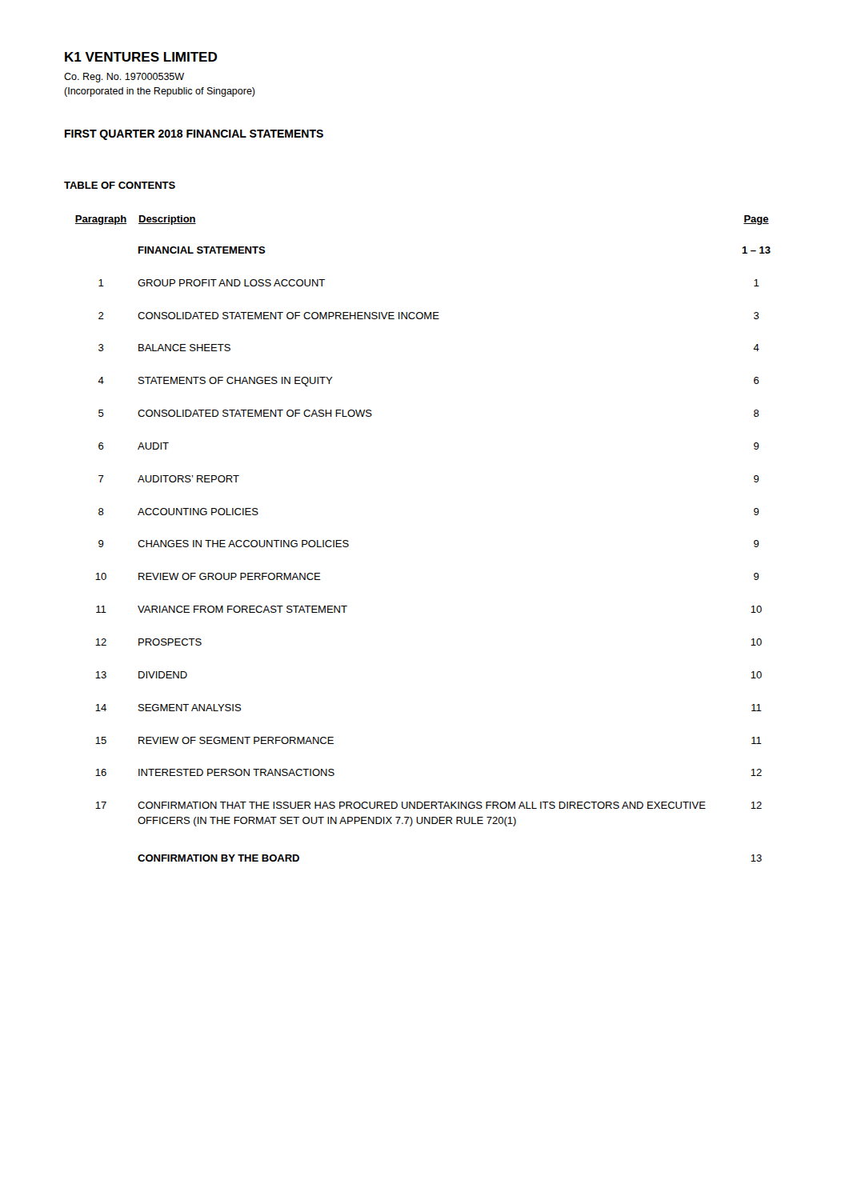K1 VENTURES LIMITED
Co. Reg. No. 197000535W
(Incorporated in the Republic of Singapore)
FIRST QUARTER 2018 FINANCIAL STATEMENTS
TABLE OF CONTENTS
| Paragraph | Description | Page |
| --- | --- | --- |
| | FINANCIAL STATEMENTS | 1 – 13 |
| 1 | GROUP PROFIT AND LOSS ACCOUNT | 1 |
| 2 | CONSOLIDATED STATEMENT OF COMPREHENSIVE INCOME | 3 |
| 3 | BALANCE SHEETS | 4 |
| 4 | STATEMENTS OF CHANGES IN EQUITY | 6 |
| 5 | CONSOLIDATED STATEMENT OF CASH FLOWS | 8 |
| 6 | AUDIT | 9 |
| 7 | AUDITORS’ REPORT | 9 |
| 8 | ACCOUNTING POLICIES | 9 |
| 9 | CHANGES IN THE ACCOUNTING POLICIES | 9 |
| 10 | REVIEW OF GROUP PERFORMANCE | 9 |
| 11 | VARIANCE FROM FORECAST STATEMENT | 10 |
| 12 | PROSPECTS | 10 |
| 13 | DIVIDEND | 10 |
| 14 | SEGMENT ANALYSIS | 11 |
| 15 | REVIEW OF SEGMENT PERFORMANCE | 11 |
| 16 | INTERESTED PERSON TRANSACTIONS | 12 |
| 17 | CONFIRMATION THAT THE ISSUER HAS PROCURED UNDERTAKINGS FROM ALL ITS DIRECTORS AND EXECUTIVE OFFICERS (IN THE FORMAT SET OUT IN APPENDIX 7.7) UNDER RULE 720(1) | 12 |
| | CONFIRMATION BY THE BOARD | 13 |